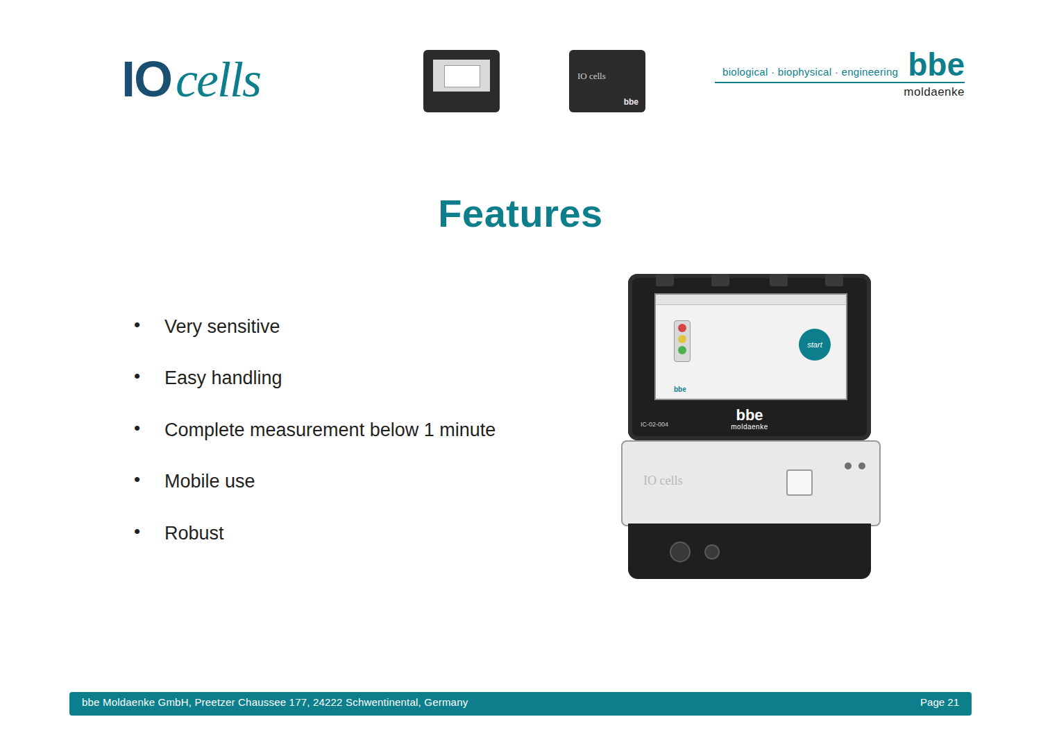IO cells
biological · biophysical · engineering bbe
moldaenke
Features
Very sensitive
Easy handling
Complete measurement below 1 minute
Mobile use
Robust
start
bbe
IC-02-004
bbe
moldaenke
IO cells
bbe Moldaenke GmbH, Preetzer Chaussee 177, 24222 Schwentinental, Germany
Page 21